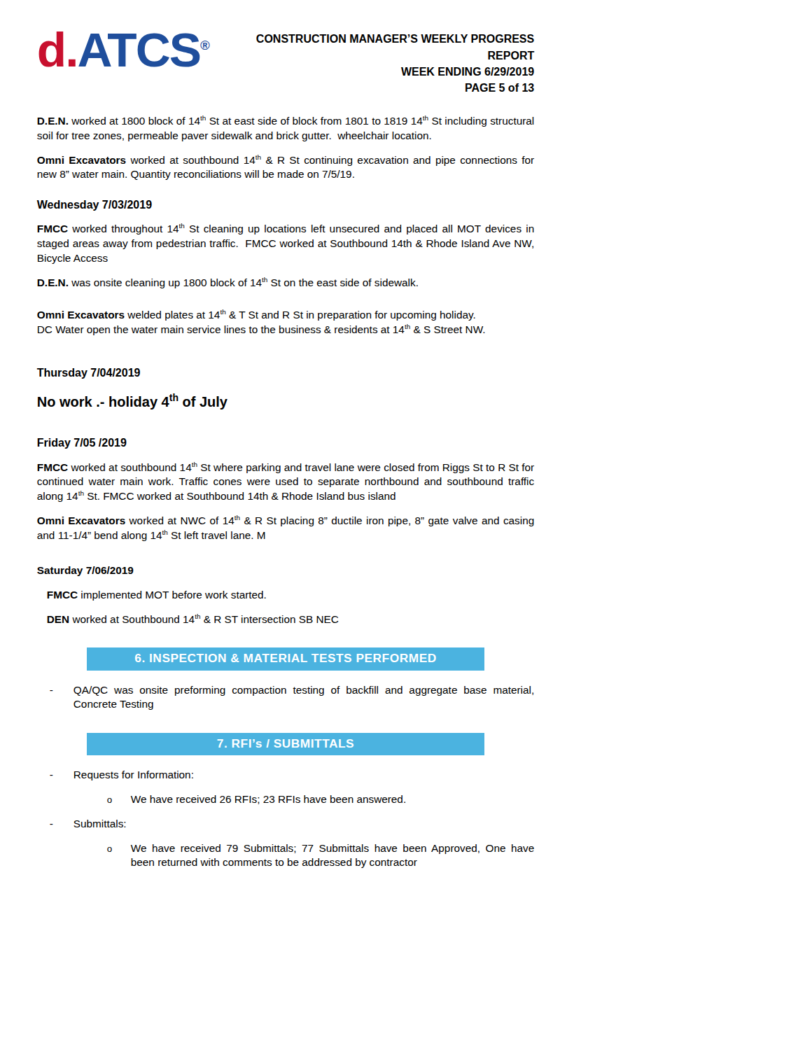d. ATCS®
CONSTRUCTION MANAGER’S WEEKLY PROGRESS REPORT
WEEK ENDING 6/29/2019
PAGE 5 of 13
D.E.N. worked at 1800 block of 14th St at east side of block from 1801 to 1819 14th St including structural soil for tree zones, permeable paver sidewalk and brick gutter. wheelchair location.
Omni Excavators worked at southbound 14th & R St continuing excavation and pipe connections for new 8” water main. Quantity reconciliations will be made on 7/5/19.
Wednesday 7/03/2019
FMCC worked throughout 14th St cleaning up locations left unsecured and placed all MOT devices in staged areas away from pedestrian traffic. FMCC worked at Southbound 14th & Rhode Island Ave NW, Bicycle Access
D.E.N. was onsite cleaning up 1800 block of 14th St on the east side of sidewalk.
Omni Excavators welded plates at 14th & T St and R St in preparation for upcoming holiday.
DC Water open the water main service lines to the business & residents at 14th & S Street NW.
Thursday 7/04/2019
No work .- holiday 4th of July
Friday 7/05 /2019
FMCC worked at southbound 14th St where parking and travel lane were closed from Riggs St to R St for continued water main work. Traffic cones were used to separate northbound and southbound traffic along 14th St. FMCC worked at Southbound 14th & Rhode Island bus island
Omni Excavators worked at NWC of 14th & R St placing 8” ductile iron pipe, 8” gate valve and casing and 11-1/4” bend along 14th St left travel lane. M
Saturday 7/06/2019
FMCC implemented MOT before work started.
DEN worked at Southbound 14th & R ST intersection SB NEC
6. INSPECTION & MATERIAL TESTS PERFORMED
-
QA/QC was onsite preforming compaction testing of backfill and aggregate base material, Concrete Testing
7. RFI’s / SUBMITTALS
-
Requests for Information:
o
We have received 26 RFIs; 23 RFIs have been answered.
-
Submittals:
o
We have received 79 Submittals; 77 Submittals have been Approved, One have been returned with comments to be addressed by contractor